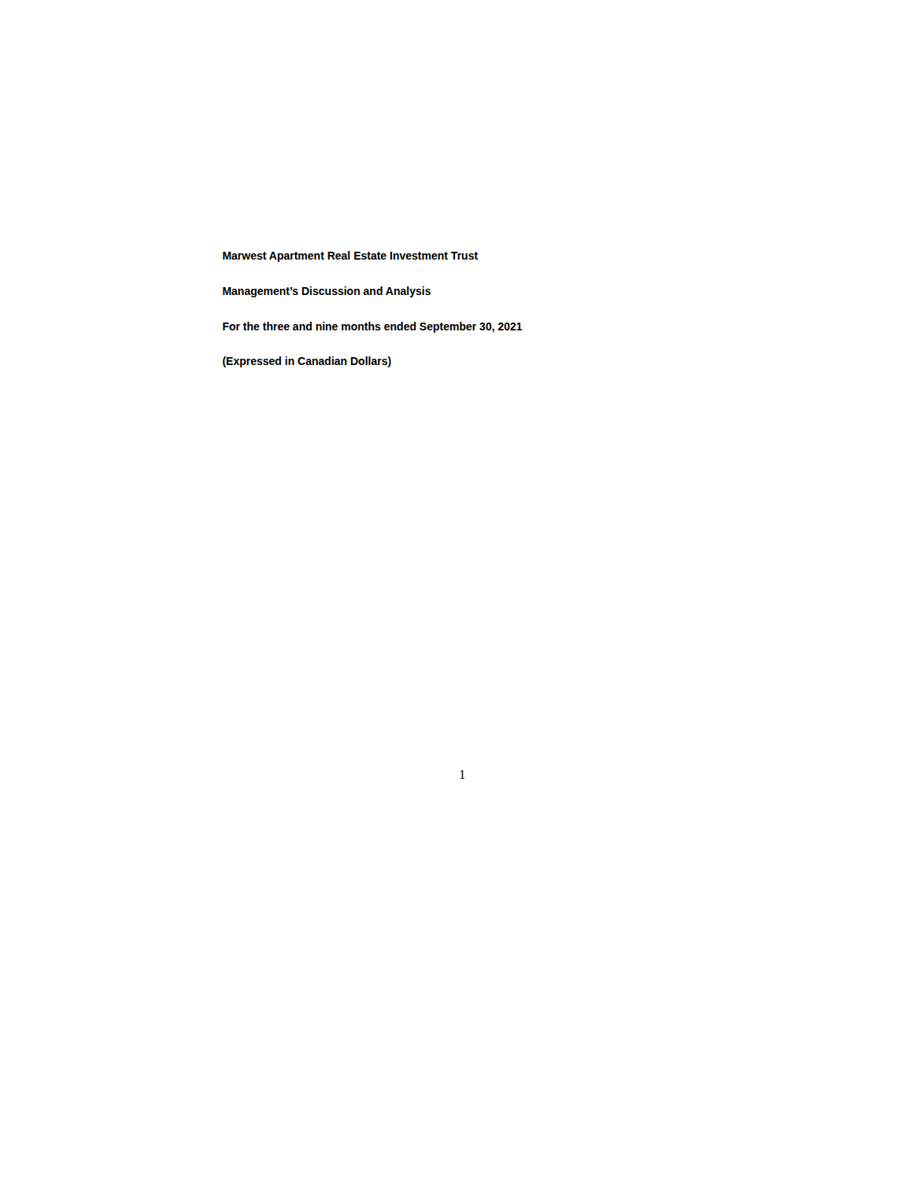Marwest Apartment Real Estate Investment Trust
Management’s Discussion and Analysis
For the three and nine months ended September 30, 2021
(Expressed in Canadian Dollars)
1